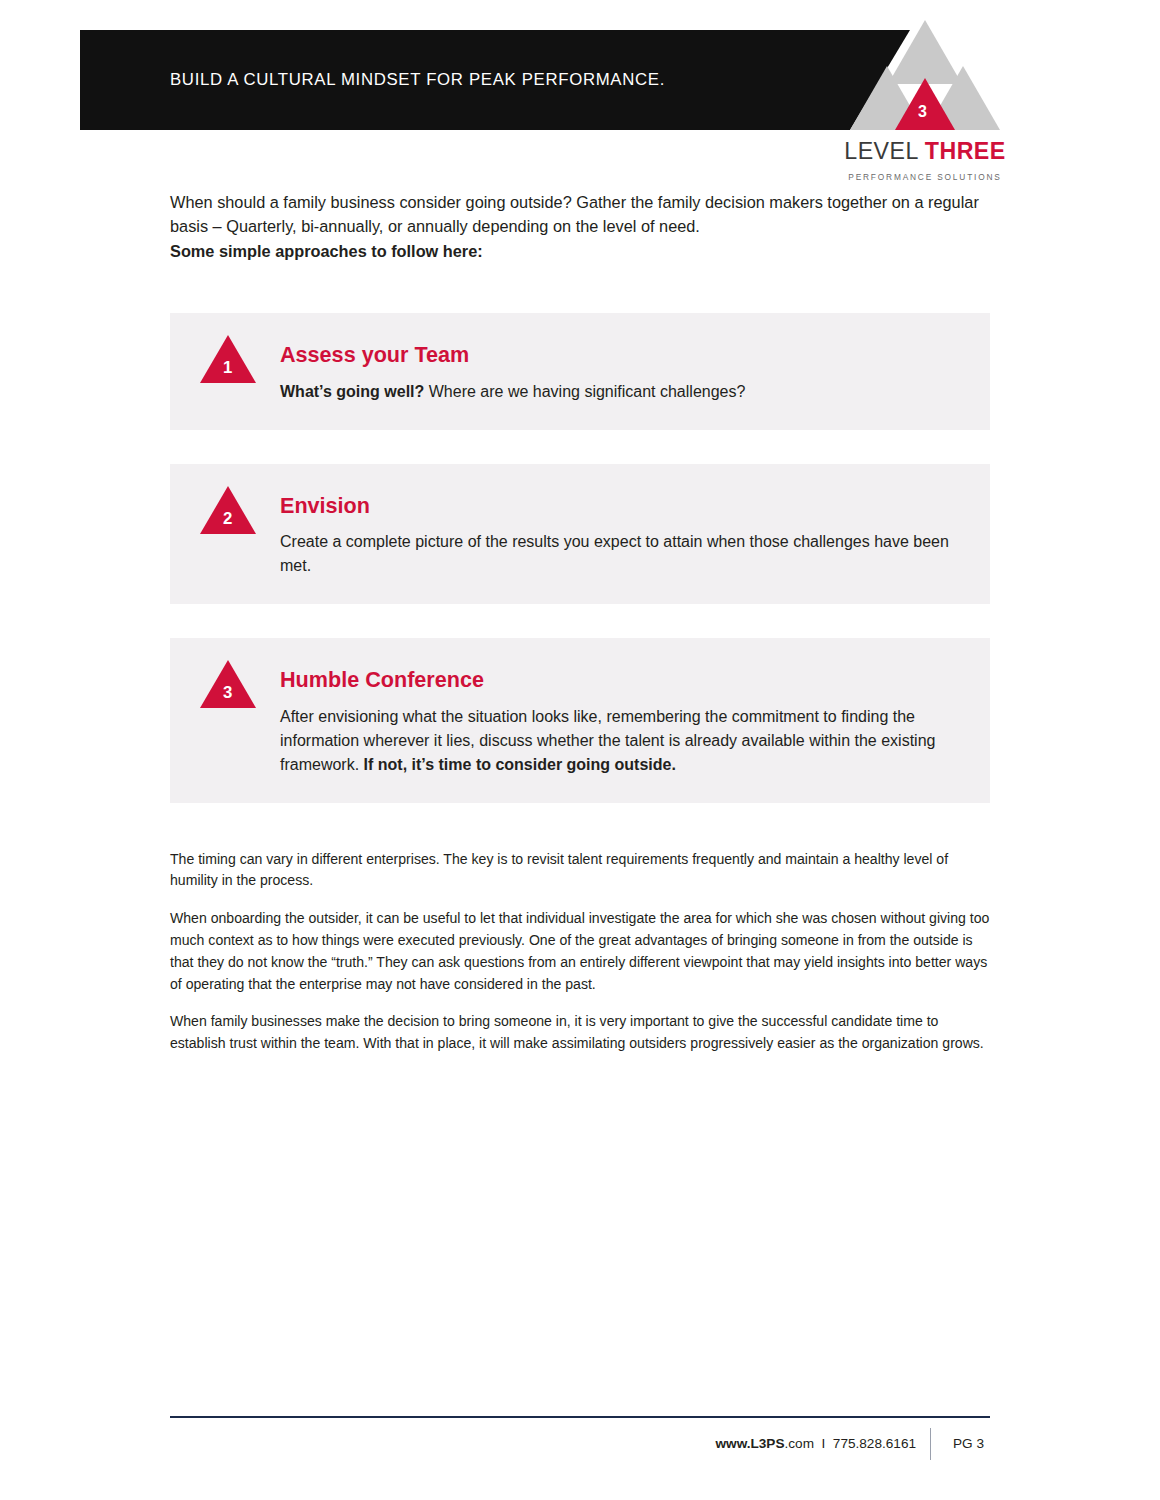Build a Cultural Mindset for Peak Performance.
3
LEVEL THREE
Performance Solutions
When should a family business consider going outside? Gather the family decision makers together on a regular basis – Quarterly, bi-annually, or annually depending on the level of need.
Some simple approaches to follow here:
1
Assess your Team
What’s going well? Where are we having significant challenges?
2
Envision
Create a complete picture of the results you expect to attain when those challenges have been met.
3
Humble Conference
After envisioning what the situation looks like, remembering the commitment to finding the information wherever it lies, discuss whether the talent is already available within the existing framework. If not, it’s time to consider going outside.
The timing can vary in different enterprises. The key is to revisit talent requirements frequently and maintain a healthy level of humility in the process.
When onboarding the outsider, it can be useful to let that individual investigate the area for which she was chosen without giving too much context as to how things were executed previously. One of the great advantages of bringing someone in from the outside is that they do not know the “truth.” They can ask questions from an entirely different viewpoint that may yield insights into better ways of operating that the enterprise may not have considered in the past.
When family businesses make the decision to bring someone in, it is very important to give the successful candidate time to establish trust within the team. With that in place, it will make assimilating outsiders progressively easier as the organization grows.
www.L3PS.com I 775.828.6161
PG 3